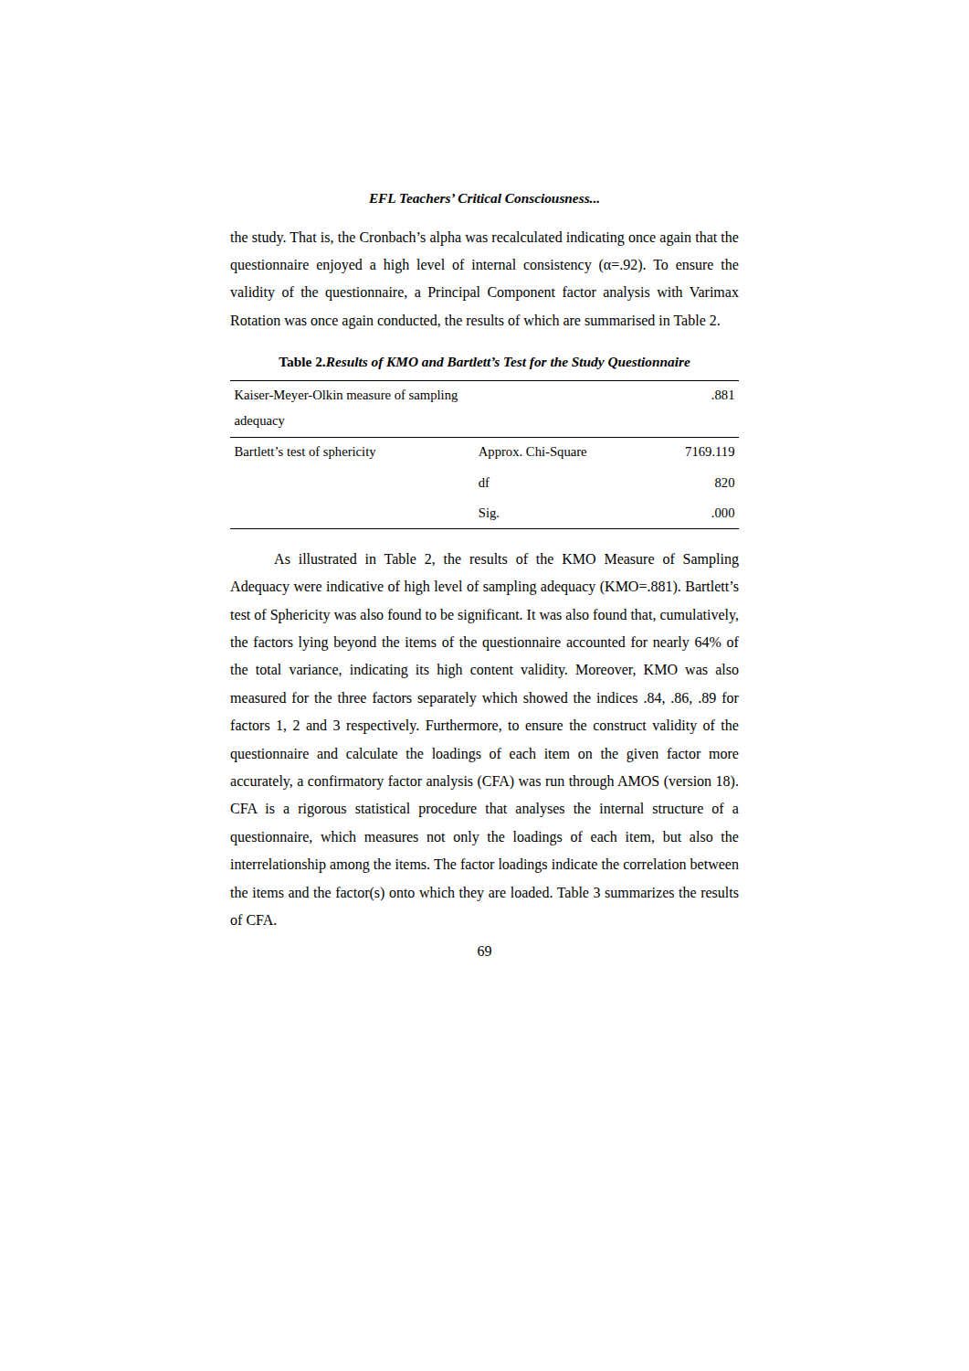EFL Teachers’ Critical Consciousness...
the study. That is, the Cronbach’s alpha was recalculated indicating once again that the questionnaire enjoyed a high level of internal consistency (α=.92). To ensure the validity of the questionnaire, a Principal Component factor analysis with Varimax Rotation was once again conducted, the results of which are summarised in Table 2.
Table 2. Results of KMO and Bartlett’s Test for the Study Questionnaire
| Kaiser-Meyer-Olkin measure of sampling adequacy | | .881 |
| Bartlett’s test of sphericity | Approx. Chi-Square | 7169.119 |
| | df | 820 |
| | Sig. | .000 |
As illustrated in Table 2, the results of the KMO Measure of Sampling Adequacy were indicative of high level of sampling adequacy (KMO=.881). Bartlett’s test of Sphericity was also found to be significant. It was also found that, cumulatively, the factors lying beyond the items of the questionnaire accounted for nearly 64% of the total variance, indicating its high content validity. Moreover, KMO was also measured for the three factors separately which showed the indices .84, .86, .89 for factors 1, 2 and 3 respectively. Furthermore, to ensure the construct validity of the questionnaire and calculate the loadings of each item on the given factor more accurately, a confirmatory factor analysis (CFA) was run through AMOS (version 18). CFA is a rigorous statistical procedure that analyses the internal structure of a questionnaire, which measures not only the loadings of each item, but also the interrelationship among the items. The factor loadings indicate the correlation between the items and the factor(s) onto which they are loaded. Table 3 summarizes the results of CFA.
69